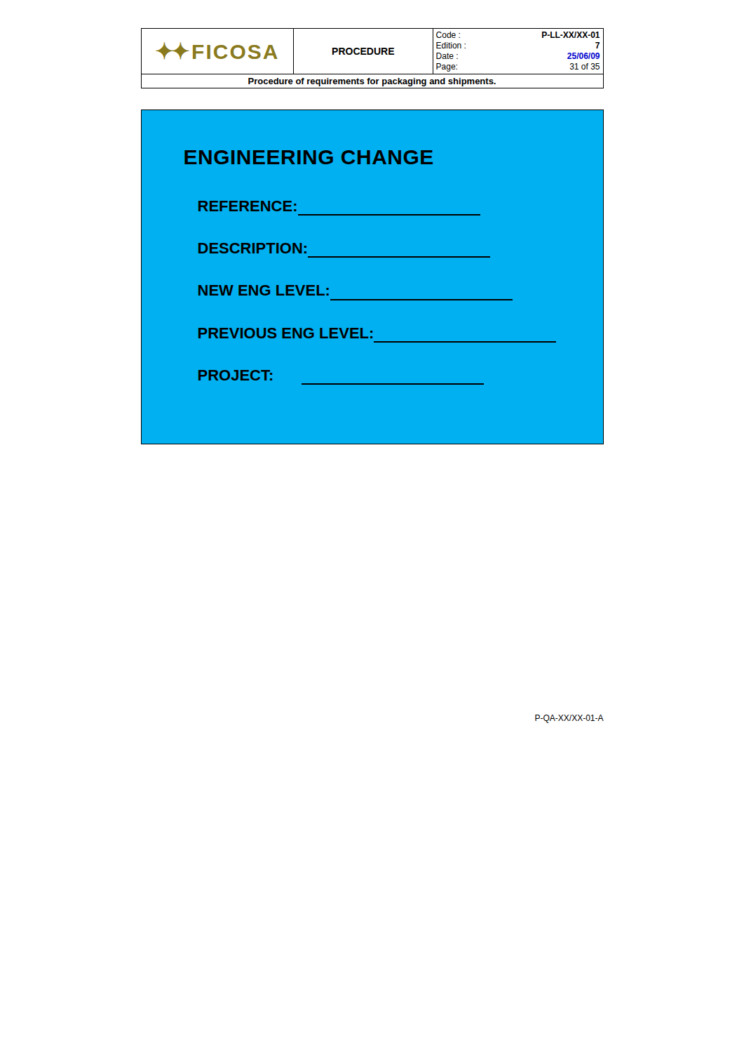| ✦✦ FICOSA | PROCEDURE | / Code : / P-LL-XX/XX-01 / / Edition : / 7 / / Date : / 25/06/09 / / Page: / 31 of 35 / |
| Procedure of requirements for packaging and shipments. |
ENGINEERING CHANGE
REFERENCE:
DESCRIPTION:
NEW ENG LEVEL:
PREVIOUS ENG LEVEL:
PROJECT:
P-QA-XX/XX-01-A